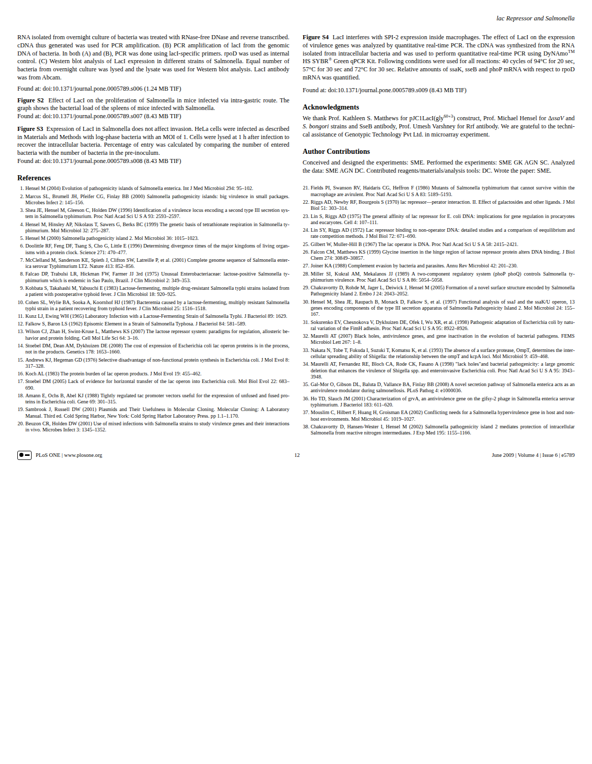lac Repressor and Salmonella
RNA isolated from overnight culture of bacteria was treated with RNase-free DNase and reverse transcribed. cDNA thus generated was used for PCR amplification. (B) PCR amplification of lacI from the genomic DNA of bacteria. In both (A) and (B), PCR was done using lacI-specific primers. rpoD was used as internal control. (C) Western blot analysis of LacI expression in different strains of Salmonella. Equal number of bacteria from overnight culture was lysed and the lysate was used for Western blot analysis. LacI antibody was from Abcam.
Found at: doi:10.1371/journal.pone.0005789.s006 (1.24 MB TIF)
Figure S2 Effect of LacI on the proliferation of Salmonella in mice infected via intra-gastric route. The graph shows the bacterial load of the spleens of mice infected with Salmonella.
Found at: doi:10.1371/journal.pone.0005789.s007 (8.43 MB TIF)
Figure S3 Expression of LacI in Salmonella does not affect invasion. HeLa cells were infected as described in Materials and Methods with log-phase bacteria with an MOI of 1. Cells were lysed at 1 h after infection to recover the intracellular bacteria. Percentage of entry was calculated by comparing the number of entered bacteria with the number of bacteria in the pre-inoculum.
Found at: doi:10.1371/journal.pone.0005789.s008 (8.43 MB TIF)
References
Hensel M (2004) Evolution of pathogenicity islands of Salmonella enterica. Int J Med Microbiol 294: 95–102.
Marcus SL, Brumell JH, Pfeifer CG, Finlay BB (2000) Salmonella pathogenicity islands: big virulence in small packages. Microbes Infect 2: 145–156.
Shea JE, Hensel M, Gleeson C, Holden DW (1996) Identification of a virulence locus encoding a second type III secretion system in Salmonella typhimurium. Proc Natl Acad Sci U S A 93: 2593–2597.
Hensel M, Hinsley AP, Nikolaus T, Sawers G, Berks BC (1999) The genetic basis of tetrathionate respiration in Salmonella typhimurium. Mol Microbiol 32: 275–287.
Hensel M (2000) Salmonella pathogenicity island 2. Mol Microbiol 36: 1015–1023.
Doolittle RF, Feng DF, Tsang S, Cho G, Little E (1996) Determining divergence times of the major kingdoms of living organisms with a protein clock. Science 271: 470–477.
McClelland M, Sanderson KE, Spieth J, Clifton SW, Latreille P, et al. (2001) Complete genome sequence of Salmonella enterica serovar Typhimurium LT2. Nature 413: 852–856.
Falcao DP, Trabulsi LR, Hickman FW, Farmer JJ 3rd (1975) Unusual Enterobacteriaceae: lactose-positive Salmonella typhimurium which is endemic in Sao Paulo, Brazil. J Clin Microbiol 2: 349–353.
Kohbata S, Takahashi M, Yabuuchi E (1983) Lactose-fermenting, multiple drug-resistant Salmonella typhi strains isolated from a patient with postoperative typhoid fever. J Clin Microbiol 18: 920–925.
Cohen SL, Wylie BA, Sooka A, Koornhof HJ (1987) Bacteremia caused by a lactose-fermenting, multiply resistant Salmonella typhi strain in a patient recovering from typhoid fever. J Clin Microbiol 25: 1516–1518.
Kunz LJ, Ewing WH (1965) Laboratory Infection with a Lactose-Fermenting Strain of Salmonella Typhi. J Bacteriol 89: 1629.
Falkow S, Baron LS (1962) Episomic Element in a Strain of Salmonella Typhosa. J Bacteriol 84: 581–589.
Wilson CJ, Zhan H, Swint-Kruse L, Matthews KS (2007) The lactose repressor system: paradigms for regulation, allosteric behavior and protein folding. Cell Mol Life Sci 64: 3–16.
Stoebel DM, Dean AM, Dykhuizen DE (2008) The cost of expression of Escherichia coli lac operon proteins is in the process, not in the products. Genetics 178: 1653–1660.
Andrews KJ, Hegeman GD (1976) Selective disadvantage of non-functional protein synthesis in Escherichia coli. J Mol Evol 8: 317–328.
Koch AL (1983) The protein burden of lac operon products. J Mol Evol 19: 455–462.
Stoebel DM (2005) Lack of evidence for horizontal transfer of the lac operon into Escherichia coli. Mol Biol Evol 22: 683–690.
Amann E, Ochs B, Abel KJ (1988) Tightly regulated tac promoter vectors useful for the expression of unfused and fused proteins in Escherichia coli. Gene 69: 301–315.
Sambrook J, Russell DW (2001) Plasmids and Their Usefulness in Molecular Cloning. Molecular Cloning: A Laboratory Manual. Third ed. Cold Spring Harbor, New York: Cold Spring Harbor Laboratory Press. pp 1.1–1.170.
Beuzon CR, Holden DW (2001) Use of mixed infections with Salmonella strains to study virulence genes and their interactions in vivo. Microbes Infect 3: 1345–1352.
Figure S4 LacI interferes with SPI-2 expression inside macrophages. The effect of LacI on the expression of virulence genes was analyzed by quantitative real-time PCR. The cDNA was synthesized from the RNA isolated from intracellular bacteria and was used to perform quantitative real-time PCR using DyNAmoTM HS SYBR® Green qPCR Kit. Following conditions were used for all reactions: 40 cycles of 94°C for 20 sec, 57°C for 30 sec and 72°C for 30 sec. Relative amounts of ssaK, sseB and phoP mRNA with respect to rpoD mRNA was quantified.
Found at: doi:10.1371/journal.pone.0005789.s009 (8.43 MB TIF)
Acknowledgments
We thank Prof. Kathleen S. Matthews for pJC1LacI(gly60+3) construct, Prof. Michael Hensel for ΔssaV and S. bongori strains and SseB antibody, Prof. Umesh Varshney for Rrf antibody. We are grateful to the technical assistance of Genotypic Technology Pvt Ltd. in microarray experiment.
Author Contributions
Conceived and designed the experiments: SME. Performed the experiments: SME GK AGN SC. Analyzed the data: SME AGN DC. Contributed reagents/materials/analysis tools: DC. Wrote the paper: SME.
Fields PI, Swanson RV, Haidaris CG, Heffron F (1986) Mutants of Salmonella typhimurium that cannot survive within the macrophage are avirulent. Proc Natl Acad Sci U S A 83: 5189–5193.
Riggs AD, Newby RF, Bourgeois S (1970) lac repressor—perator interaction. II. Effect of galactosides and other ligands. J Mol Biol 51: 303–314.
Lin S, Riggs AD (1975) The general affinity of lac repressor for E. coli DNA: implications for gene regulation in procaryotes and eucaryotes. Cell 4: 107–111.
Lin SY, Riggs AD (1972) Lac repressor binding to non-operator DNA: detailed studies and a comparison of eequilibrium and rate competition methods. J Mol Biol 72: 671–690.
Gilbert W, Muller-Hill B (1967) The lac operator is DNA. Proc Natl Acad Sci U S A 58: 2415–2421.
Falcon CM, Matthews KS (1999) Glycine insertion in the hinge region of lactose repressor protein alters DNA binding. J Biol Chem 274: 30849–30857.
Joiner KA (1988) Complement evasion by bacteria and parasites. Annu Rev Microbiol 42: 201–230.
Miller SI, Kukral AM, Mekalanos JJ (1989) A two-component regulatory system (phoP phoQ) controls Salmonella typhimurium virulence. Proc Natl Acad Sci U S A 86: 5054–5058.
Chakravortty D, Rohde M, Jager L, Deiwick J, Hensel M (2005) Formation of a novel surface structure encoded by Salmonella Pathogenicity Island 2. Embo J 24: 2043–2052.
Hensel M, Shea JE, Raupach B, Monack D, Falkow S, et al. (1997) Functional analysis of ssaJ and the ssaK/U operon, 13 genes encoding components of the type III secretion apparatus of Salmonella Pathogenicity Island 2. Mol Microbiol 24: 155–167.
Sokurenko EV, Chesnokova V, Dykhuizen DE, Ofek I, Wu XR, et al. (1998) Pathogenic adaptation of Escherichia coli by natural variation of the FimH adhesin. Proc Natl Acad Sci U S A 95: 8922–8926.
Maurelli AT (2007) Black holes, antivirulence genes, and gene inactivation in the evolution of bacterial pathogens. FEMS Microbiol Lett 267: 1–8.
Nakata N, Tobe T, Fukuda I, Suzuki T, Komatsu K, et al. (1993) The absence of a surface protease, OmpT, determines the intercellular spreading ability of Shigella: the relationship between the ompT and kcpA loci. Mol Microbiol 9: 459–468.
Maurelli AT, Fernandez RE, Bloch CA, Rode CK, Fasano A (1998) "lack holes"and bacterial pathogenicity: a large genomic deletion that enhances the virulence of Shigella spp. and enteroinvasive Escherichia coli. Proc Natl Acad Sci U S A 95: 3943–3948.
Gal-Mor O, Gibson DL, Baluta D, Vallance BA, Finlay BB (2008) A novel secretion pathway of Salmonella enterica acts as an antivirulence modulator during salmonellosis. PLoS Pathog 4: e1000036.
Ho TD, Slauch JM (2001) Characterization of grvA, an antivirulence gene on the gifsy-2 phage in Salmonella enterica serovar typhimurium. J Bacteriol 183: 611–620.
Mouslim C, Hilbert F, Huang H, Groisman EA (2002) Conflicting needs for a Salmonella hypervirulence gene in host and non-host environments. Mol Microbiol 45: 1019–1027.
Chakravortty D, Hansen-Wester I, Hensel M (2002) Salmonella pathogenicity island 2 mediates protection of intracellular Salmonella from reactive nitrogen intermediates. J Exp Med 195: 1155–1166.
PLoS ONE | www.plosone.org
12
June 2009 | Volume 4 | Issue 6 | e5789